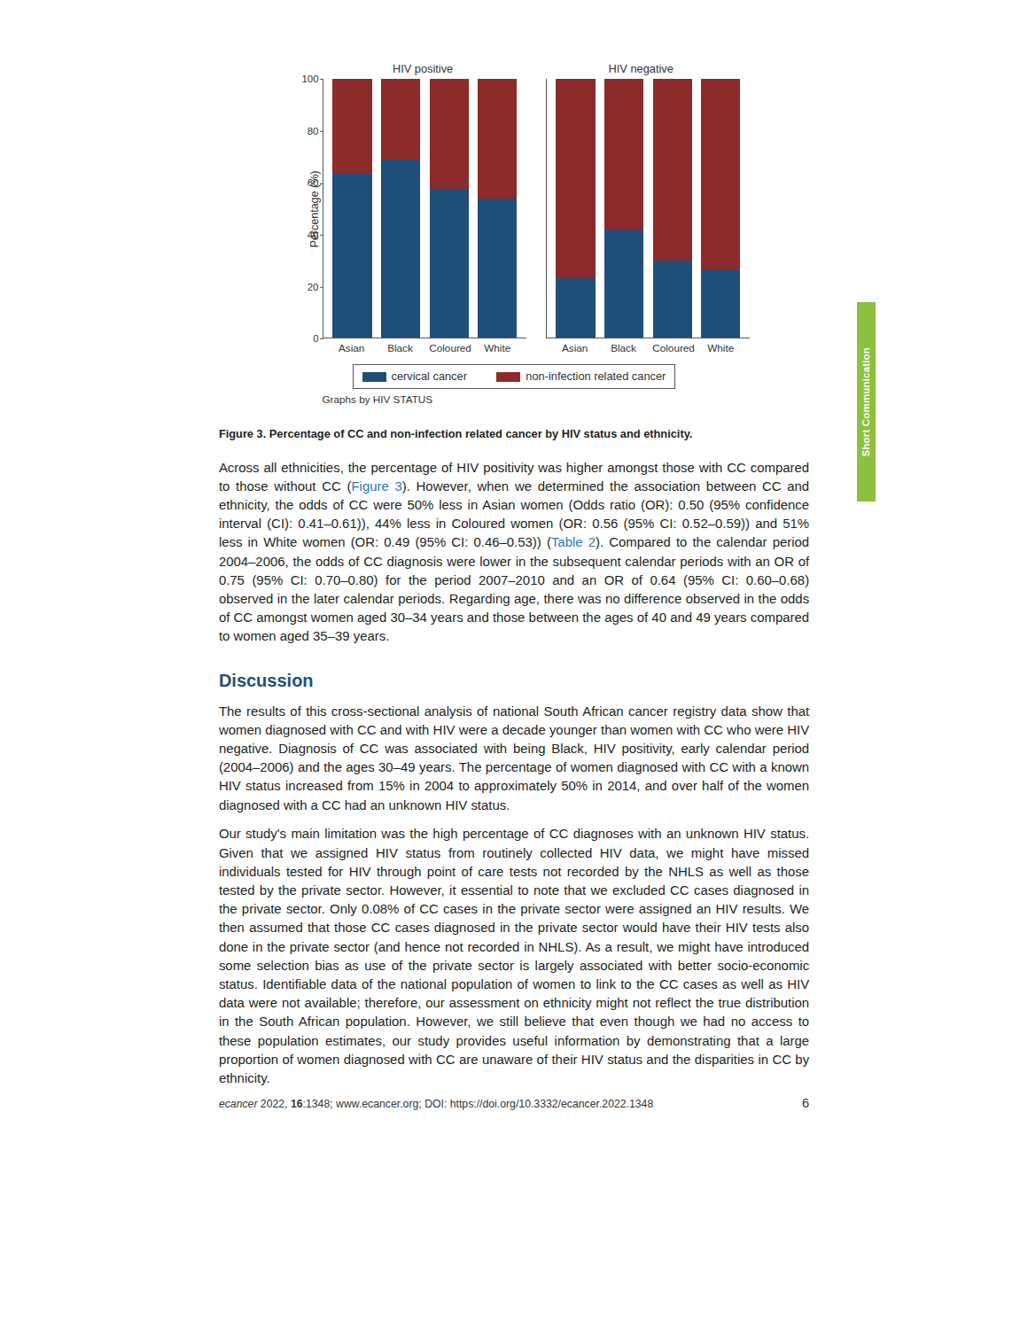Short Communication
HIV positive
HIV negative
Percentage (%)
100
80
60
40
20
0
Asian Black Coloured White
Asian Black Coloured White
cervical cancer non-infection related cancer
Graphs by HIV STATUS
Figure 3. Percentage of CC and non-infection related cancer by HIV status and ethnicity.
Across all ethnicities, the percentage of HIV positivity was higher amongst those with CC compared to those without CC (Figure 3). However, when we determined the association between CC and ethnicity, the odds of CC were 50% less in Asian women (Odds ratio (OR): 0.50 (95% confidence interval (CI): 0.41–0.61)), 44% less in Coloured women (OR: 0.56 (95% CI: 0.52–0.59)) and 51% less in White women (OR: 0.49 (95% CI: 0.46–0.53)) (Table 2). Compared to the calendar period 2004–2006, the odds of CC diagnosis were lower in the subsequent calendar periods with an OR of 0.75 (95% CI: 0.70–0.80) for the period 2007–2010 and an OR of 0.64 (95% CI: 0.60–0.68) observed in the later calendar periods. Regarding age, there was no difference observed in the odds of CC amongst women aged 30–34 years and those between the ages of 40 and 49 years compared to women aged 35–39 years.
Discussion
The results of this cross-sectional analysis of national South African cancer registry data show that women diagnosed with CC and with HIV were a decade younger than women with CC who were HIV negative. Diagnosis of CC was associated with being Black, HIV positivity, early calendar period (2004–2006) and the ages 30–49 years. The percentage of women diagnosed with CC with a known HIV status increased from 15% in 2004 to approximately 50% in 2014, and over half of the women diagnosed with a CC had an unknown HIV status.
Our study's main limitation was the high percentage of CC diagnoses with an unknown HIV status. Given that we assigned HIV status from routinely collected HIV data, we might have missed individuals tested for HIV through point of care tests not recorded by the NHLS as well as those tested by the private sector. However, it essential to note that we excluded CC cases diagnosed in the private sector. Only 0.08% of CC cases in the private sector were assigned an HIV results. We then assumed that those CC cases diagnosed in the private sector would have their HIV tests also done in the private sector (and hence not recorded in NHLS). As a result, we might have introduced some selection bias as use of the private sector is largely associated with better socio-economic status. Identifiable data of the national population of women to link to the CC cases as well as HIV data were not available; therefore, our assessment on ethnicity might not reflect the true distribution in the South African population. However, we still believe that even though we had no access to these population estimates, our study provides useful information by demonstrating that a large proportion of women diagnosed with CC are unaware of their HIV status and the disparities in CC by ethnicity.
ecancer 2022, 16:1348; www.ecancer.org; DOI: https://doi.org/10.3332/ecancer.2022.1348
6